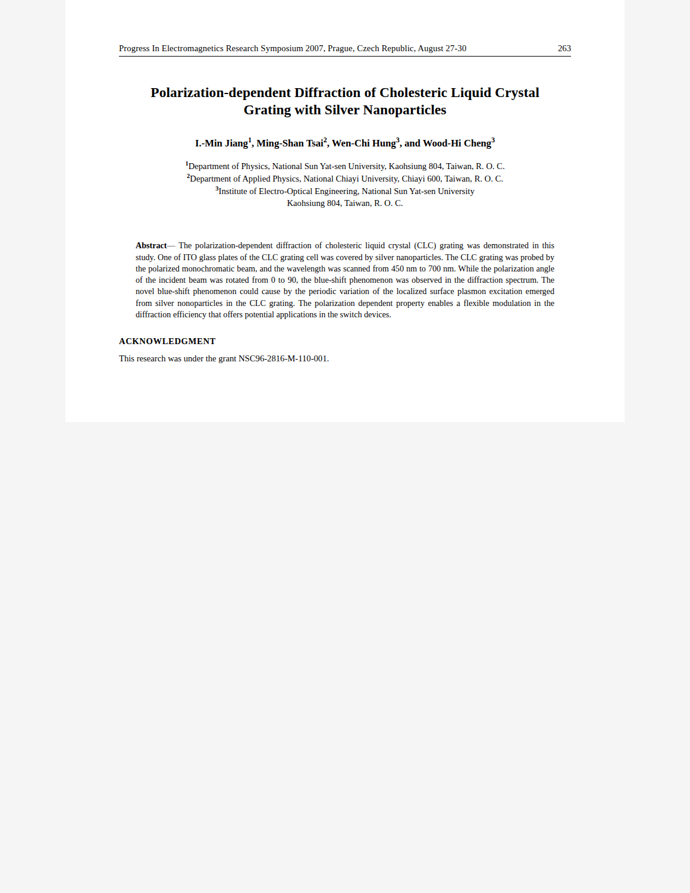Progress In Electromagnetics Research Symposium 2007, Prague, Czech Republic, August 27-30 263
Polarization-dependent Diffraction of Cholesteric Liquid Crystal
Grating with Silver Nanoparticles
I.-Min Jiang1, Ming-Shan Tsai2, Wen-Chi Hung3, and Wood-Hi Cheng3
1Department of Physics, National Sun Yat-sen University, Kaohsiung 804, Taiwan, R. O. C.
2Department of Applied Physics, National Chiayi University, Chiayi 600, Taiwan, R. O. C.
3Institute of Electro-Optical Engineering, National Sun Yat-sen University
Kaohsiung 804, Taiwan, R. O. C.
Abstract— The polarization-dependent diffraction of cholesteric liquid crystal (CLC) grating was demonstrated in this study. One of ITO glass plates of the CLC grating cell was covered by silver nanoparticles. The CLC grating was probed by the polarized monochromatic beam, and the wavelength was scanned from 450 nm to 700 nm. While the polarization angle of the incident beam was rotated from 0 to 90, the blue-shift phenomenon was observed in the diffraction spectrum. The novel blue-shift phenomenon could cause by the periodic variation of the localized surface plasmon excitation emerged from silver nonoparticles in the CLC grating. The polarization dependent property enables a flexible modulation in the diffraction efficiency that offers potential applications in the switch devices.
Acknowledgment
This research was under the grant NSC96-2816-M-110-001.